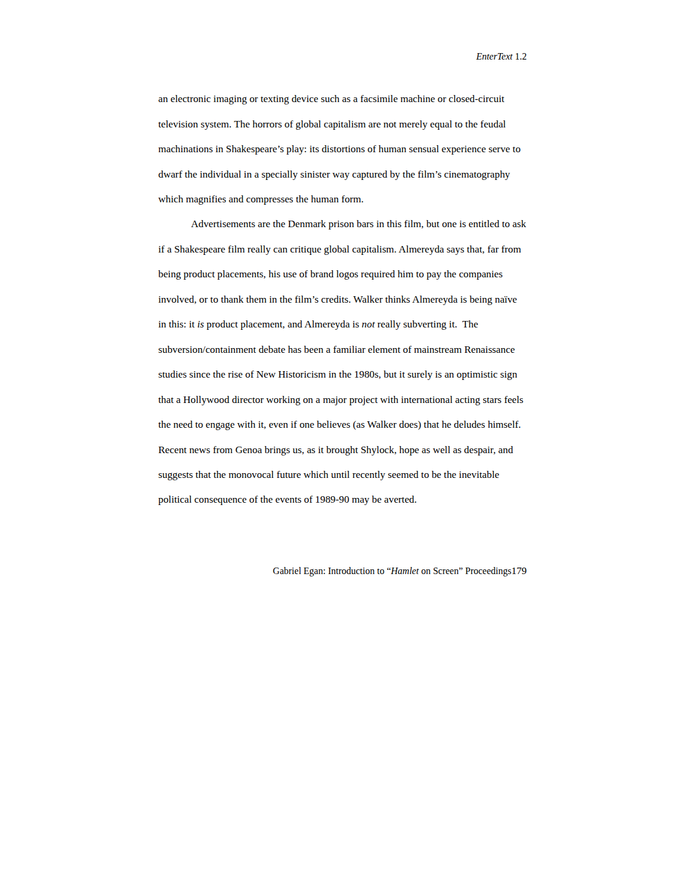EnterText 1.2
an electronic imaging or texting device such as a facsimile machine or closed-circuit television system. The horrors of global capitalism are not merely equal to the feudal machinations in Shakespeare’s play: its distortions of human sensual experience serve to dwarf the individual in a specially sinister way captured by the film’s cinematography which magnifies and compresses the human form.
Advertisements are the Denmark prison bars in this film, but one is entitled to ask if a Shakespeare film really can critique global capitalism. Almereyda says that, far from being product placements, his use of brand logos required him to pay the companies involved, or to thank them in the film’s credits. Walker thinks Almereyda is being naïve in this: it is product placement, and Almereyda is not really subverting it. The subversion/containment debate has been a familiar element of mainstream Renaissance studies since the rise of New Historicism in the 1980s, but it surely is an optimistic sign that a Hollywood director working on a major project with international acting stars feels the need to engage with it, even if one believes (as Walker does) that he deludes himself. Recent news from Genoa brings us, as it brought Shylock, hope as well as despair, and suggests that the monovocal future which until recently seemed to be the inevitable political consequence of the events of 1989-90 may be averted.
Gabriel Egan: Introduction to “Hamlet on Screen” Proceedings179